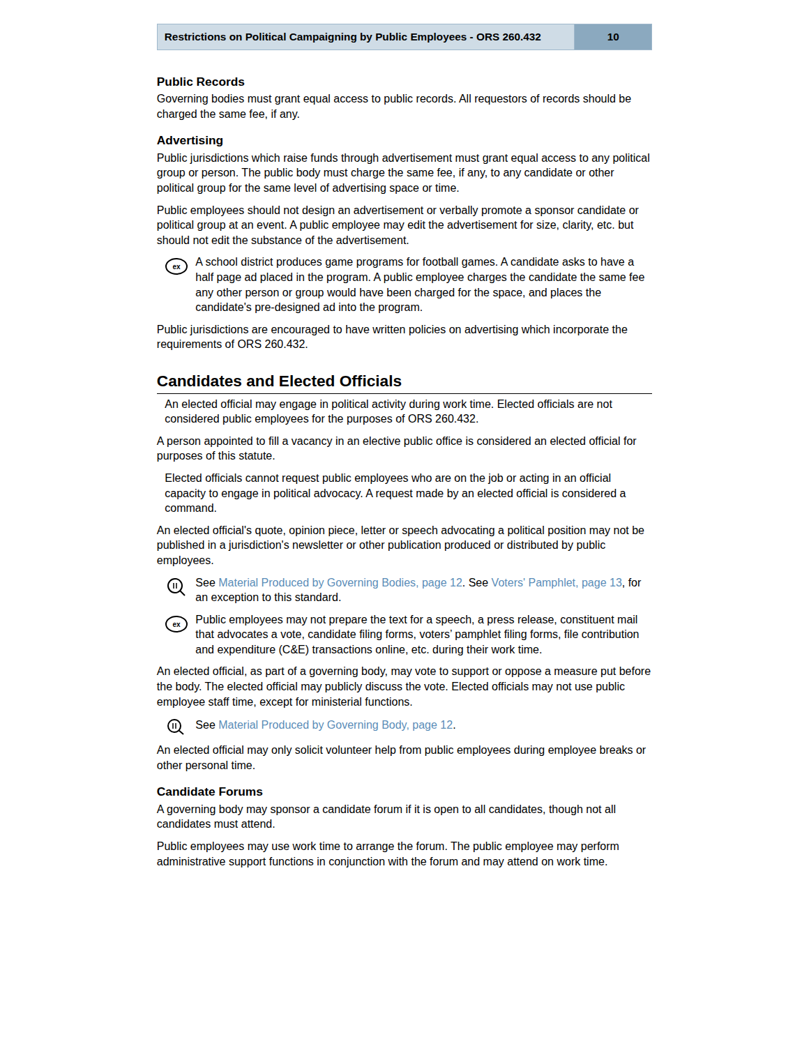Restrictions on Political Campaigning by Public Employees - ORS 260.432
10
Public Records
Governing bodies must grant equal access to public records. All requestors of records should be charged the same fee, if any.
Advertising
Public jurisdictions which raise funds through advertisement must grant equal access to any political group or person. The public body must charge the same fee, if any, to any candidate or other political group for the same level of advertising space or time.
Public employees should not design an advertisement or verbally promote a sponsor candidate or political group at an event. A public employee may edit the advertisement for size, clarity, etc. but should not edit the substance of the advertisement.
ex
A school district produces game programs for football games. A candidate asks to have a half page ad placed in the program. A public employee charges the candidate the same fee any other person or group would have been charged for the space, and places the candidate's pre-designed ad into the program.
Public jurisdictions are encouraged to have written policies on advertising which incorporate the requirements of ORS 260.432.
Candidates and Elected Officials
An elected official may engage in political activity during work time. Elected officials are not considered public employees for the purposes of ORS 260.432.
A person appointed to fill a vacancy in an elective public office is considered an elected official for purposes of this statute.
Elected officials cannot request public employees who are on the job or acting in an official capacity to engage in political advocacy. A request made by an elected official is considered a command.
An elected official's quote, opinion piece, letter or speech advocating a political position may not be published in a jurisdiction's newsletter or other publication produced or distributed by public employees.
See Material Produced by Governing Bodies, page 12. See Voters' Pamphlet, page 13, for an exception to this standard.
ex
Public employees may not prepare the text for a speech, a press release, constituent mail that advocates a vote, candidate filing forms, voters’ pamphlet filing forms, file contribution and expenditure (C&E) transactions online, etc. during their work time.
An elected official, as part of a governing body, may vote to support or oppose a measure put before the body. The elected official may publicly discuss the vote. Elected officials may not use public employee staff time, except for ministerial functions.
See Material Produced by Governing Body, page 12.
An elected official may only solicit volunteer help from public employees during employee breaks or other personal time.
Candidate Forums
A governing body may sponsor a candidate forum if it is open to all candidates, though not all candidates must attend.
Public employees may use work time to arrange the forum. The public employee may perform administrative support functions in conjunction with the forum and may attend on work time.